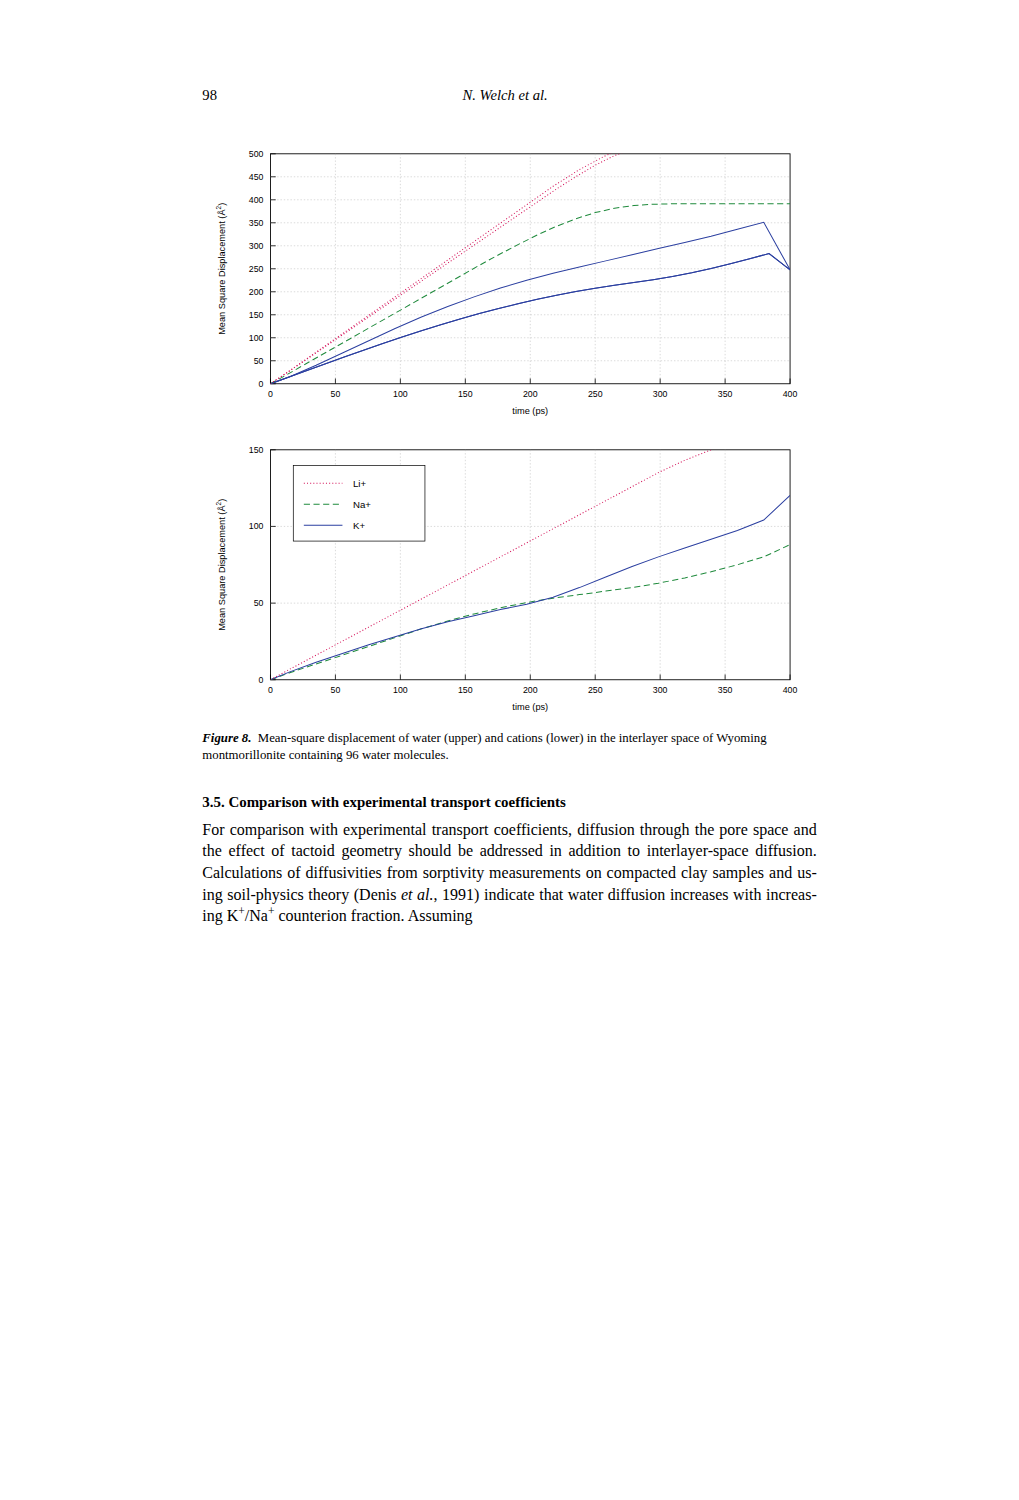98 N. Welch et al.
0 50 100 150 200 250 300 350 400 450 500 0 50 100 150 200 250 300 350 400 time (ps) Mean Square Displacement (Å2)
0 50 100 150 0 50 100 150 200 250 300 350 400 time (ps) Mean Square Displacement (Å2) Li+ Na+ K+
Figure 8. Mean-square displacement of water (upper) and cations (lower) in the interlayer space of Wyoming montmorillonite containing 96 water molecules.
3.5. Comparison with experimental transport coefficients
For comparison with experimental transport coefficients, diffusion through the pore space and the effect of tactoid geometry should be addressed in addition to interlayer-space diffusion. Calculations of diffusivities from sorptivity measurements on compacted clay samples and using soil-physics theory (Denis et al., 1991) indicate that water diffusion increases with increasing K+/Na+ counterion fraction. Assuming